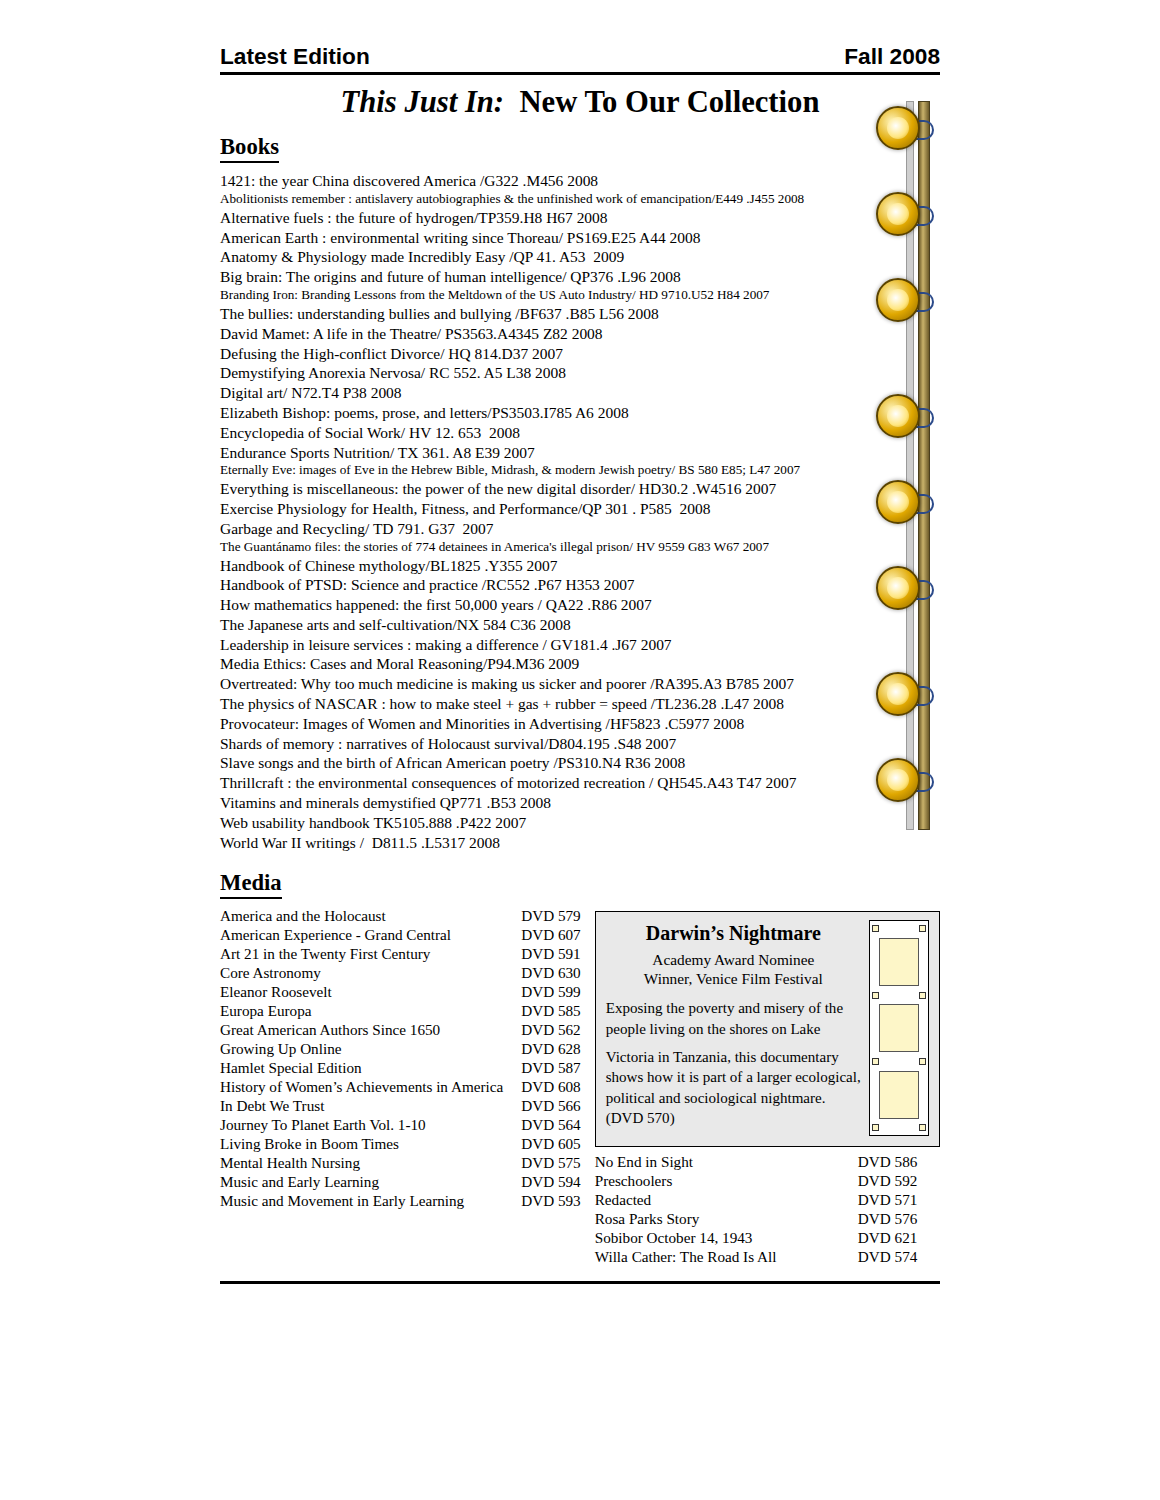Latest Edition Fall 2008
This Just In: New To Our Collection
Books
1421: the year China discovered America /G322 .M456 2008
Abolitionists remember : antislavery autobiographies & the unfinished work of emancipation/E449 .J455 2008
Alternative fuels : the future of hydrogen/TP359.H8 H67 2008
American Earth : environmental writing since Thoreau/ PS169.E25 A44 2008
Anatomy & Physiology made Incredibly Easy /QP 41. A53 2009
Big brain: The origins and future of human intelligence/ QP376 .L96 2008
Branding Iron: Branding Lessons from the Meltdown of the US Auto Industry/ HD 9710.U52 H84 2007
The bullies: understanding bullies and bullying /BF637 .B85 L56 2008
David Mamet: A life in the Theatre/ PS3563.A4345 Z82 2008
Defusing the High-conflict Divorce/ HQ 814.D37 2007
Demystifying Anorexia Nervosa/ RC 552. A5 L38 2008
Digital art/ N72.T4 P38 2008
Elizabeth Bishop: poems, prose, and letters/PS3503.I785 A6 2008
Encyclopedia of Social Work/ HV 12. 653 2008
Endurance Sports Nutrition/ TX 361. A8 E39 2007
Eternally Eve: images of Eve in the Hebrew Bible, Midrash, & modern Jewish poetry/ BS 580 E85; L47 2007
Everything is miscellaneous: the power of the new digital disorder/ HD30.2 .W4516 2007
Exercise Physiology for Health, Fitness, and Performance/QP 301 . P585 2008
Garbage and Recycling/ TD 791. G37 2007
The Guantánamo files: the stories of 774 detainees in America's illegal prison/ HV 9559 G83 W67 2007
Handbook of Chinese mythology/BL1825 .Y355 2007
Handbook of PTSD: Science and practice /RC552 .P67 H353 2007
How mathematics happened: the first 50,000 years / QA22 .R86 2007
The Japanese arts and self-cultivation/NX 584 C36 2008
Leadership in leisure services : making a difference / GV181.4 .J67 2007
Media Ethics: Cases and Moral Reasoning/P94.M36 2009
Overtreated: Why too much medicine is making us sicker and poorer /RA395.A3 B785 2007
The physics of NASCAR : how to make steel + gas + rubber = speed /TL236.28 .L47 2008
Provocateur: Images of Women and Minorities in Advertising /HF5823 .C5977 2008
Shards of memory : narratives of Holocaust survival/D804.195 .S48 2007
Slave songs and the birth of African American poetry /PS310.N4 R36 2008
Thrillcraft : the environmental consequences of motorized recreation / QH545.A43 T47 2007
Vitamins and minerals demystified QP771 .B53 2008
Web usability handbook TK5105.888 .P422 2007
World War II writings / D811.5 .L5317 2008
Media
| America and the Holocaust | DVD 579 |
| American Experience - Grand Central | DVD 607 |
| Art 21 in the Twenty First Century | DVD 591 |
| Core Astronomy | DVD 630 |
| Eleanor Roosevelt | DVD 599 |
| Europa Europa | DVD 585 |
| Great American Authors Since 1650 | DVD 562 |
| Growing Up Online | DVD 628 |
| Hamlet Special Edition | DVD 587 |
| History of Women’s Achievements in America | DVD 608 |
| In Debt We Trust | DVD 566 |
| Journey To Planet Earth Vol. 1-10 | DVD 564 |
| Living Broke in Boom Times | DVD 605 |
| Mental Health Nursing | DVD 575 |
| Music and Early Learning | DVD 594 |
| Music and Movement in Early Learning | DVD 593 |
Darwin’s Nightmare
Academy Award Nominee
Winner, Venice Film Festival
Exposing the poverty and misery of the people living on the shores on Lake
Victoria in Tanzania, this documentary shows how it is part of a larger ecological, political and sociological nightmare. (DVD 570)
| No End in Sight | DVD 586 |
| Preschoolers | DVD 592 |
| Redacted | DVD 571 |
| Rosa Parks Story | DVD 576 |
| Sobibor October 14, 1943 | DVD 621 |
| Willa Cather: The Road Is All | DVD 574 |